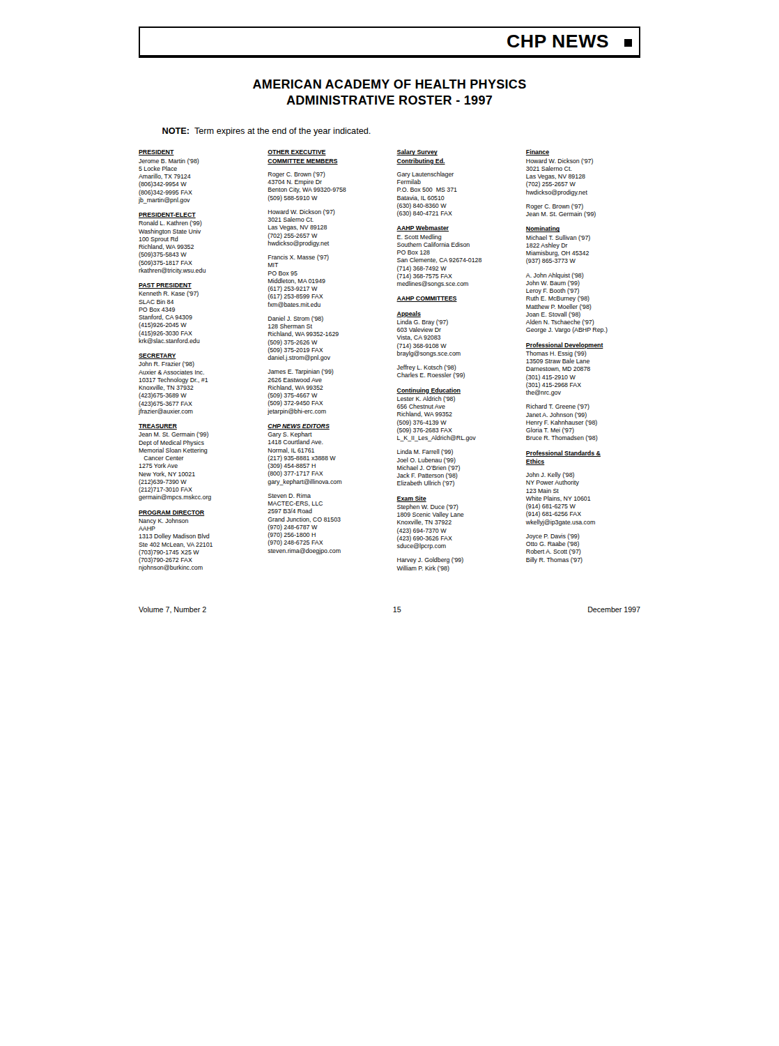CHP NEWS
AMERICAN ACADEMY OF HEALTH PHYSICS
ADMINISTRATIVE ROSTER - 1997
NOTE: Term expires at the end of the year indicated.
PRESIDENT
Jerome B. Martin ('98)
5 Locke Place
Amarillo, TX 79124
(806)342-9954 W
(806)342-9995 FAX
jb_martin@pnl.gov
PRESIDENT-ELECT
Ronald L. Kathren ('99)
Washington State Univ
100 Sprout Rd
Richland, WA 99352
(509)375-5843 W
(509)375-1817 FAX
rkathren@tricity.wsu.edu
PAST PRESIDENT
Kenneth R. Kase ('97)
SLAC Bin 84
PO Box 4349
Stanford, CA 94309
(415)926-2045 W
(415)926-3030 FAX
krk@slac.stanford.edu
SECRETARY
John R. Frazier ('98)
Auxier & Associates Inc.
10317 Technology Dr., #1
Knoxville, TN 37932
(423)675-3689 W
(423)675-3677 FAX
jfrazier@auxier.com
TREASURER
Jean M. St. Germain ('99)
Dept of Medical Physics
Memorial Sloan Kettering
Cancer Center
1275 York Ave
New York, NY 10021
(212)639-7390 W
(212)717-3010 FAX
germain@mpcs.mskcc.org
PROGRAM DIRECTOR
Nancy K. Johnson
AAHP
1313 Dolley Madison Blvd
Ste 402 McLean, VA 22101
(703)790-1745 X25 W
(703)790-2672 FAX
njohnson@burkinc.com
OTHER EXECUTIVE COMMITTEE MEMBERS
Roger C. Brown ('97)
43704 N. Empire Dr
Benton City, WA 99320-9758
(509) 588-5910 W
Howard W. Dickson ('97)
3021 Salerno Ct.
Las Vegas, NV 89128
(702) 255-2657 W
hwdickso@prodigy.net
Francis X. Masse ('97)
MIT
PO Box 95
Middleton, MA 01949
(617) 253-9217 W
(617) 253-8599 FAX
fxm@bates.mit.edu
Daniel J. Strom ('98)
128 Sherman St
Richland, WA 99352-1629
(509) 375-2626 W
(509) 375-2019 FAX
daniel.j.strom@pnl.gov
James E. Tarpinian ('99)
2626 Eastwood Ave
Richland, WA 99352
(509) 375-4667 W
(509) 372-9450 FAX
jetarpin@bhi-erc.com
CHP NEWS EDITORS
Gary S. Kephart
1418 Courtland Ave.
Normal, IL 61761
(217) 935-8881 x3888 W
(309) 454-8857 H
(800) 377-1717 FAX
gary_kephart@illinova.com
Steven D. Rima
MACTEC-ERS, LLC
2597 B3/4 Road
Grand Junction, CO 81503
(970) 248-6787 W
(970) 256-1800 H
(970) 248-6725 FAX
steven.rima@doegjpo.com
Salary Survey Contributing Ed.
Gary Lautenschlager
Fermilab
P.O. Box 500 MS 371
Batavia, IL 60510
(630) 840-8360 W
(630) 840-4721 FAX
AAHP Webmaster
E. Scott Medling
Southern California Edison
PO Box 128
San Clemente, CA 92674-0128
(714) 368-7492 W
(714) 368-7575 FAX
medlines@songs.sce.com
AAHP COMMITTEES Appeals
Linda G. Bray ('97)
603 Valeview Dr
Vista, CA 92083
(714) 368-9108 W
braylg@songs.sce.com
Jeffrey L. Kotsch ('98)
Charles E. Roessler ('99)
Continuing Education
Lester K. Aldrich ('98)
656 Chestnut Ave
Richland, WA 99352
(509) 376-4139 W
(509) 376-2683 FAX
L_K_II_Les_Aldrich@RL.gov
Linda M. Farrell ('99)
Joel O. Lubenau ('99)
Michael J. O'Brien ('97)
Jack F. Patterson ('98)
Elizabeth Ullrich ('97)
Exam Site
Stephen W. Duce ('97)
1809 Scenic Valley Lane
Knoxville, TN 37922
(423) 694-7370 W
(423) 690-3626 FAX
sduce@lpcrp.com
Harvey J. Goldberg ('99)
William P. Kirk ('98)
Finance
Howard W. Dickson ('97)
3021 Salerno Ct.
Las Vegas, NV 89128
(702) 255-2657 W
hwdickso@prodigy.net
Roger C. Brown ('97)
Jean M. St. Germain ('99)
Nominating
Michael T. Sullivan ('97)
1822 Ashley Dr
Miamisburg, OH 45342
(937) 865-3773 W
A. John Ahlquist ('98)
John W. Baum ('99)
Leroy F. Booth ('97)
Ruth E. McBurney ('98)
Matthew P. Moeller ('98)
Joan E. Stovall ('98)
Alden N. Tschaeche ('97)
George J. Vargo (ABHP Rep.)
Professional Development
Thomas H. Essig ('99)
13509 Straw Bale Lane
Darnestown, MD 20878
(301) 415-2910 W
(301) 415-2968 FAX
the@nrc.gov
Richard T. Greene ('97)
Janet A. Johnson ('99)
Henry F. Kahnhauser ('98)
Gloria T. Mei ('97)
Bruce R. Thomadsen ('98)
Professional Standards & Ethics
John J. Kelly ('98)
NY Power Authority
123 Main St
White Plains, NY 10601
(914) 681-6275 W
(914) 681-6256 FAX
wkellyj@ip3gate.usa.com
Joyce P. Davis ('99)
Otto G. Raabe ('98)
Robert A. Scott ('97)
Billy R. Thomas ('97)
Volume 7, Number 2
15
December 1997